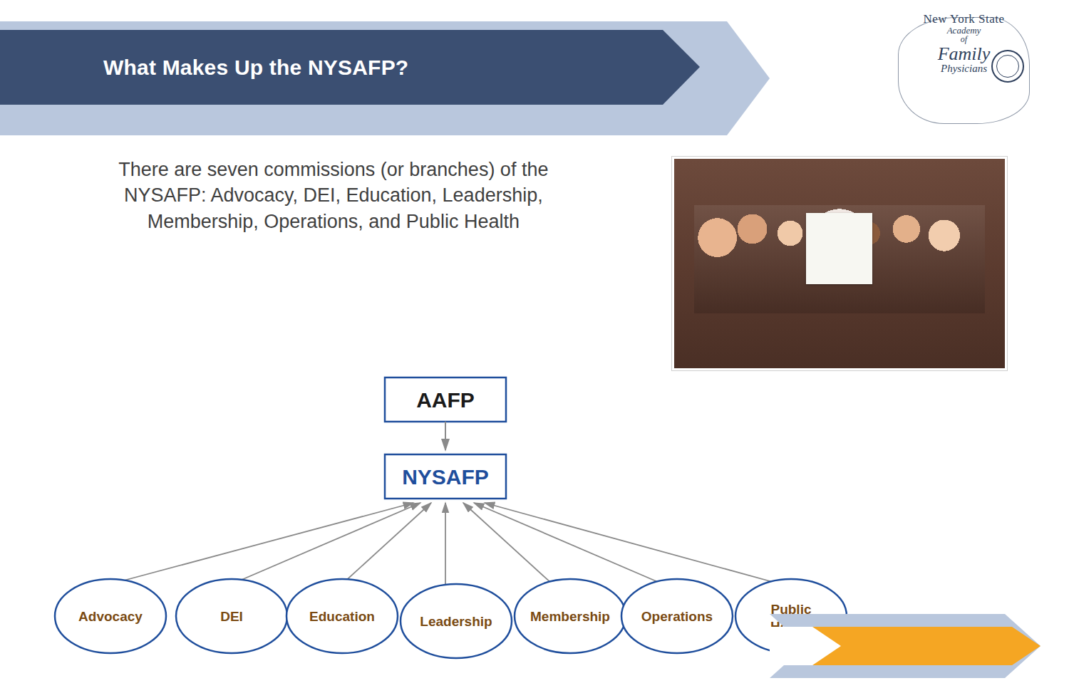What Makes Up the NYSAFP?
New York State
Academy
of
Family
Physicians
There are seven commissions (or branches) of the
NYSAFP: Advocacy, DEI, Education, Leadership,
Membership, Operations, and Public Health
AAFP NYSAFP Advocacy DEI Education Leadership Membership Operations Public Health